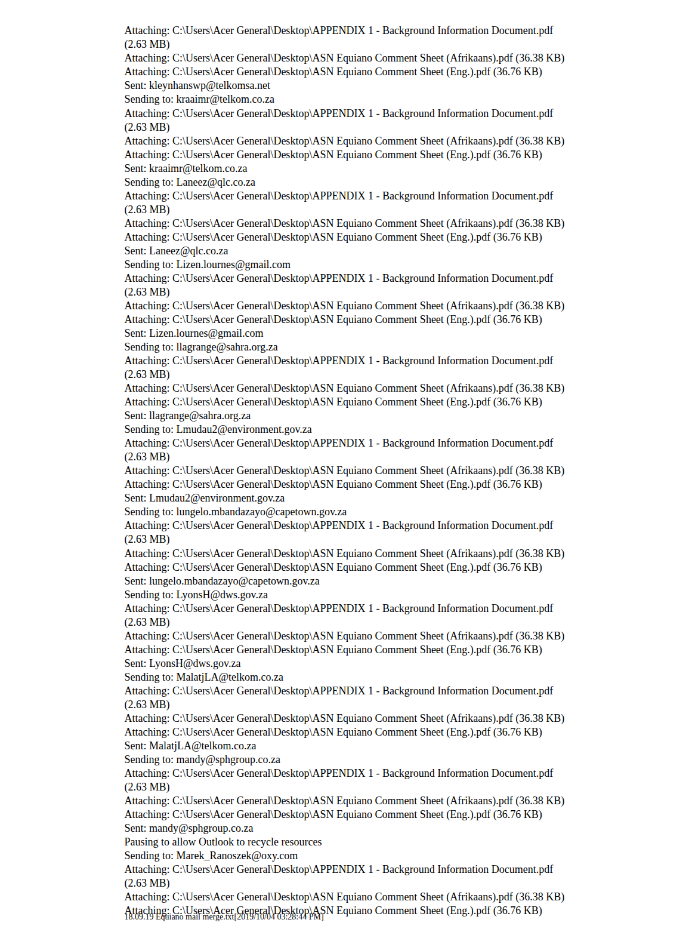Attaching: C:\Users\Acer General\Desktop\APPENDIX 1 - Background Information Document.pdf (2.63 MB)
Attaching: C:\Users\Acer General\Desktop\ASN Equiano Comment Sheet (Afrikaans).pdf (36.38 KB)
Attaching: C:\Users\Acer General\Desktop\ASN Equiano Comment Sheet (Eng.).pdf (36.76 KB)
Sent: kleynhanswp@telkomsa.net
Sending to: kraaimr@telkom.co.za
Attaching: C:\Users\Acer General\Desktop\APPENDIX 1 - Background Information Document.pdf (2.63 MB)
Attaching: C:\Users\Acer General\Desktop\ASN Equiano Comment Sheet (Afrikaans).pdf (36.38 KB)
Attaching: C:\Users\Acer General\Desktop\ASN Equiano Comment Sheet (Eng.).pdf (36.76 KB)
Sent: kraaimr@telkom.co.za
Sending to: Laneez@qlc.co.za
Attaching: C:\Users\Acer General\Desktop\APPENDIX 1 - Background Information Document.pdf (2.63 MB)
Attaching: C:\Users\Acer General\Desktop\ASN Equiano Comment Sheet (Afrikaans).pdf (36.38 KB)
Attaching: C:\Users\Acer General\Desktop\ASN Equiano Comment Sheet (Eng.).pdf (36.76 KB)
Sent: Laneez@qlc.co.za
Sending to: Lizen.lournes@gmail.com
Attaching: C:\Users\Acer General\Desktop\APPENDIX 1 - Background Information Document.pdf (2.63 MB)
Attaching: C:\Users\Acer General\Desktop\ASN Equiano Comment Sheet (Afrikaans).pdf (36.38 KB)
Attaching: C:\Users\Acer General\Desktop\ASN Equiano Comment Sheet (Eng.).pdf (36.76 KB)
Sent: Lizen.lournes@gmail.com
Sending to: llagrange@sahra.org.za
Attaching: C:\Users\Acer General\Desktop\APPENDIX 1 - Background Information Document.pdf (2.63 MB)
Attaching: C:\Users\Acer General\Desktop\ASN Equiano Comment Sheet (Afrikaans).pdf (36.38 KB)
Attaching: C:\Users\Acer General\Desktop\ASN Equiano Comment Sheet (Eng.).pdf (36.76 KB)
Sent: llagrange@sahra.org.za
Sending to: Lmudau2@environment.gov.za
Attaching: C:\Users\Acer General\Desktop\APPENDIX 1 - Background Information Document.pdf (2.63 MB)
Attaching: C:\Users\Acer General\Desktop\ASN Equiano Comment Sheet (Afrikaans).pdf (36.38 KB)
Attaching: C:\Users\Acer General\Desktop\ASN Equiano Comment Sheet (Eng.).pdf (36.76 KB)
Sent: Lmudau2@environment.gov.za
Sending to: lungelo.mbandazayo@capetown.gov.za
Attaching: C:\Users\Acer General\Desktop\APPENDIX 1 - Background Information Document.pdf (2.63 MB)
Attaching: C:\Users\Acer General\Desktop\ASN Equiano Comment Sheet (Afrikaans).pdf (36.38 KB)
Attaching: C:\Users\Acer General\Desktop\ASN Equiano Comment Sheet (Eng.).pdf (36.76 KB)
Sent: lungelo.mbandazayo@capetown.gov.za
Sending to: LyonsH@dws.gov.za
Attaching: C:\Users\Acer General\Desktop\APPENDIX 1 - Background Information Document.pdf (2.63 MB)
Attaching: C:\Users\Acer General\Desktop\ASN Equiano Comment Sheet (Afrikaans).pdf (36.38 KB)
Attaching: C:\Users\Acer General\Desktop\ASN Equiano Comment Sheet (Eng.).pdf (36.76 KB)
Sent: LyonsH@dws.gov.za
Sending to: MalatjLA@telkom.co.za
Attaching: C:\Users\Acer General\Desktop\APPENDIX 1 - Background Information Document.pdf (2.63 MB)
Attaching: C:\Users\Acer General\Desktop\ASN Equiano Comment Sheet (Afrikaans).pdf (36.38 KB)
Attaching: C:\Users\Acer General\Desktop\ASN Equiano Comment Sheet (Eng.).pdf (36.76 KB)
Sent: MalatjLA@telkom.co.za
Sending to: mandy@sphgroup.co.za
Attaching: C:\Users\Acer General\Desktop\APPENDIX 1 - Background Information Document.pdf (2.63 MB)
Attaching: C:\Users\Acer General\Desktop\ASN Equiano Comment Sheet (Afrikaans).pdf (36.38 KB)
Attaching: C:\Users\Acer General\Desktop\ASN Equiano Comment Sheet (Eng.).pdf (36.76 KB)
Sent: mandy@sphgroup.co.za
Pausing to allow Outlook to recycle resources
Sending to: Marek_Ranoszek@oxy.com
Attaching: C:\Users\Acer General\Desktop\APPENDIX 1 - Background Information Document.pdf (2.63 MB)
Attaching: C:\Users\Acer General\Desktop\ASN Equiano Comment Sheet (Afrikaans).pdf (36.38 KB)
Attaching: C:\Users\Acer General\Desktop\ASN Equiano Comment Sheet (Eng.).pdf (36.76 KB)
18.09.19 Equiano mail merge.txt[2019/10/04 03:28:44 PM]